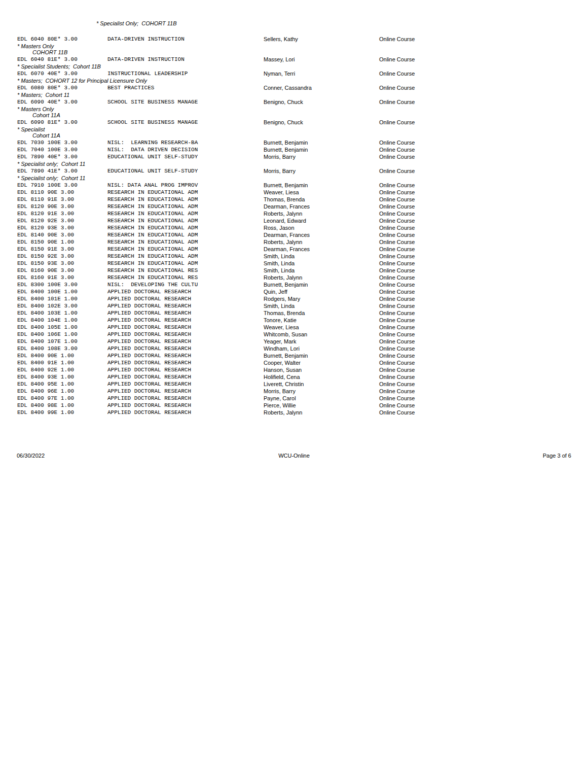* Specialist Only; COHORT 11B
| EDL 6040 80E* 3.00 | DATA-DRIVEN INSTRUCTION | Sellers, Kathy | Online Course |
| * Masters Only COHORT 11B |
| EDL 6040 81E* 3.00 | DATA-DRIVEN INSTRUCTION | Massey, Lori | Online Course |
| * Specialist Students; Cohort 11B |
| EDL 6070 40E* 3.00 | INSTRUCTIONAL LEADERSHIP | Nyman, Terri | Online Course |
| * Masters; COHORT 12 for Principal Licensure Only |
| EDL 6080 80E* 3.00 | BEST PRACTICES | Conner, Cassandra | Online Course |
| * Masters; Cohort 11 |
| EDL 6090 40E* 3.00 | SCHOOL SITE BUSINESS MANAGE | Benigno, Chuck | Online Course |
| * Masters Only Cohort 11A |
| EDL 6090 81E* 3.00 | SCHOOL SITE BUSINESS MANAGE | Benigno, Chuck | Online Course |
| * Specialist Cohort 11A |
| EDL 7030 100E 3.00 | NISL: LEARNING RESEARCH-BA | Burnett, Benjamin | Online Course |
| EDL 7040 100E 3.00 | NISL: DATA DRIVEN DECISION | Burnett, Benjamin | Online Course |
| EDL 7890 40E* 3.00 | EDUCATIONAL UNIT SELF-STUDY | Morris, Barry | Online Course |
| * Specialist only; Cohort 11 |
| EDL 7890 41E* 3.00 | EDUCATIONAL UNIT SELF-STUDY | Morris, Barry | Online Course |
| * Specialist only; Cohort 11 |
| EDL 7910 100E 3.00 | NISL: DATA ANAL PROG IMPROV | Burnett, Benjamin | Online Course |
| EDL 8110 90E 3.00 | RESEARCH IN EDUCATIONAL ADM | Weaver, Liesa | Online Course |
| EDL 8110 91E 3.00 | RESEARCH IN EDUCATIONAL ADM | Thomas, Brenda | Online Course |
| EDL 8120 90E 3.00 | RESEARCH IN EDUCATIONAL ADM | Dearman, Frances | Online Course |
| EDL 8120 91E 3.00 | RESEARCH IN EDUCATIONAL ADM | Roberts, Jalynn | Online Course |
| EDL 8120 92E 3.00 | RESEARCH IN EDUCATIONAL ADM | Leonard, Edward | Online Course |
| EDL 8120 93E 3.00 | RESEARCH IN EDUCATIONAL ADM | Ross, Jason | Online Course |
| EDL 8140 90E 3.00 | RESEARCH IN EDUCATIONAL ADM | Dearman, Frances | Online Course |
| EDL 8150 90E 1.00 | RESEARCH IN EDUCATIONAL ADM | Roberts, Jalynn | Online Course |
| EDL 8150 91E 3.00 | RESEARCH IN EDUCATIONAL ADM | Dearman, Frances | Online Course |
| EDL 8150 92E 3.00 | RESEARCH IN EDUCATIONAL ADM | Smith, Linda | Online Course |
| EDL 8150 93E 3.00 | RESEARCH IN EDUCATIONAL ADM | Smith, Linda | Online Course |
| EDL 8160 90E 3.00 | RESEARCH IN EDUCATIONAL RES | Smith, Linda | Online Course |
| EDL 8160 91E 3.00 | RESEARCH IN EDUCATIONAL RES | Roberts, Jalynn | Online Course |
| EDL 8300 100E 3.00 | NISL: DEVELOPING THE CULTU | Burnett, Benjamin | Online Course |
| EDL 8400 100E 1.00 | APPLIED DOCTORAL RESEARCH | Quin, Jeff | Online Course |
| EDL 8400 101E 1.00 | APPLIED DOCTORAL RESEARCH | Rodgers, Mary | Online Course |
| EDL 8400 102E 3.00 | APPLIED DOCTORAL RESEARCH | Smith, Linda | Online Course |
| EDL 8400 103E 1.00 | APPLIED DOCTORAL RESEARCH | Thomas, Brenda | Online Course |
| EDL 8400 104E 1.00 | APPLIED DOCTORAL RESEARCH | Tonore, Katie | Online Course |
| EDL 8400 105E 1.00 | APPLIED DOCTORAL RESEARCH | Weaver, Liesa | Online Course |
| EDL 8400 106E 1.00 | APPLIED DOCTORAL RESEARCH | Whitcomb, Susan | Online Course |
| EDL 8400 107E 1.00 | APPLIED DOCTORAL RESEARCH | Yeager, Mark | Online Course |
| EDL 8400 108E 3.00 | APPLIED DOCTORAL RESEARCH | Windham, Lori | Online Course |
| EDL 8400 90E 1.00 | APPLIED DOCTORAL RESEARCH | Burnett, Benjamin | Online Course |
| EDL 8400 91E 1.00 | APPLIED DOCTORAL RESEARCH | Cooper, Walter | Online Course |
| EDL 8400 92E 1.00 | APPLIED DOCTORAL RESEARCH | Hanson, Susan | Online Course |
| EDL 8400 93E 1.00 | APPLIED DOCTORAL RESEARCH | Holifield, Cena | Online Course |
| EDL 8400 95E 1.00 | APPLIED DOCTORAL RESEARCH | Liverett, Christin | Online Course |
| EDL 8400 96E 1.00 | APPLIED DOCTORAL RESEARCH | Morris, Barry | Online Course |
| EDL 8400 97E 1.00 | APPLIED DOCTORAL RESEARCH | Payne, Carol | Online Course |
| EDL 8400 98E 1.00 | APPLIED DOCTORAL RESEARCH | Pierce, Willie | Online Course |
| EDL 8400 99E 1.00 | APPLIED DOCTORAL RESEARCH | Roberts, Jalynn | Online Course |
| 06/30/2022 | WCU-Online | Page 3 of 6 |